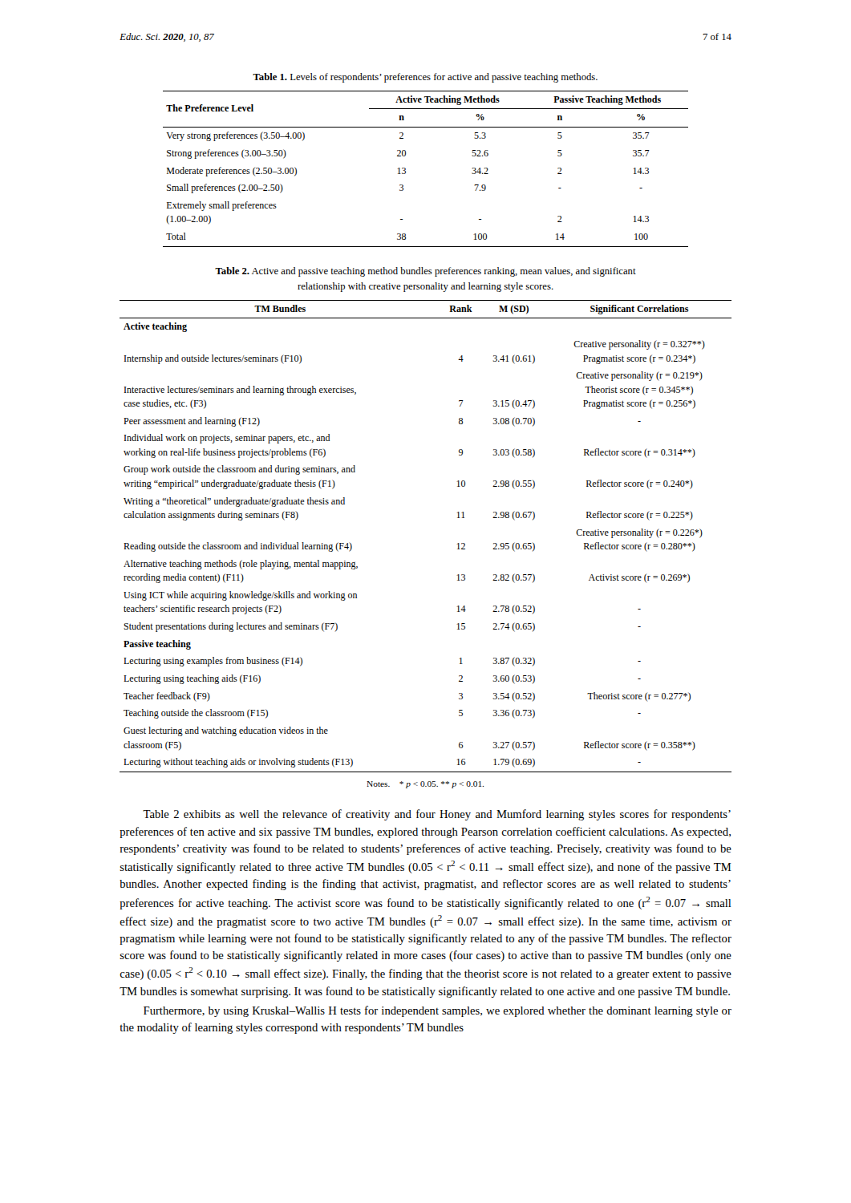Educ. Sci. 2020, 10, 87
7 of 14
Table 1. Levels of respondents’ preferences for active and passive teaching methods.
| The Preference Level | Active Teaching Methods | Passive Teaching Methods |
| --- | --- | --- |
| n | % | n | % |
| Very strong preferences (3.50–4.00) | 2 | 5.3 | 5 | 35.7 |
| Strong preferences (3.00–3.50) | 20 | 52.6 | 5 | 35.7 |
| Moderate preferences (2.50–3.00) | 13 | 34.2 | 2 | 14.3 |
| Small preferences (2.00–2.50) | 3 | 7.9 | - | - |
| Extremely small preferences (1.00–2.00) | - | - | 2 | 14.3 |
| Total | 38 | 100 | 14 | 100 |
Table 2. Active and passive teaching method bundles preferences ranking, mean values, and significant relationship with creative personality and learning style scores.
| TM Bundles | Rank | M (SD) | Significant Correlations |
| --- | --- | --- | --- |
| Active teaching |
| Internship and outside lectures/seminars (F10) | 4 | 3.41 (0.61) | Creative personality (r = 0.327**) Pragmatist score (r = 0.234*) |
| Interactive lectures/seminars and learning through exercises, case studies, etc. (F3) | 7 | 3.15 (0.47) | Creative personality (r = 0.219*) Theorist score (r = 0.345**) Pragmatist score (r = 0.256*) |
| Peer assessment and learning (F12) | 8 | 3.08 (0.70) | - |
| Individual work on projects, seminar papers, etc., and working on real-life business projects/problems (F6) | 9 | 3.03 (0.58) | Reflector score (r = 0.314**) |
| Group work outside the classroom and during seminars, and writing “empirical” undergraduate/graduate thesis (F1) | 10 | 2.98 (0.55) | Reflector score (r = 0.240*) |
| Writing a “theoretical” undergraduate/graduate thesis and calculation assignments during seminars (F8) | 11 | 2.98 (0.67) | Reflector score (r = 0.225*) |
| Reading outside the classroom and individual learning (F4) | 12 | 2.95 (0.65) | Creative personality (r = 0.226*) Reflector score (r = 0.280**) |
| Alternative teaching methods (role playing, mental mapping, recording media content) (F11) | 13 | 2.82 (0.57) | Activist score (r = 0.269*) |
| Using ICT while acquiring knowledge/skills and working on teachers’ scientific research projects (F2) | 14 | 2.78 (0.52) | - |
| Student presentations during lectures and seminars (F7) | 15 | 2.74 (0.65) | - |
| Passive teaching |
| Lecturing using examples from business (F14) | 1 | 3.87 (0.32) | - |
| Lecturing using teaching aids (F16) | 2 | 3.60 (0.53) | - |
| Teacher feedback (F9) | 3 | 3.54 (0.52) | Theorist score (r = 0.277*) |
| Teaching outside the classroom (F15) | 5 | 3.36 (0.73) | - |
| Guest lecturing and watching education videos in the classroom (F5) | 6 | 3.27 (0.57) | Reflector score (r = 0.358**) |
| Lecturing without teaching aids or involving students (F13) | 16 | 1.79 (0.69) | - |
Notes. * p < 0.05. ** p < 0.01.
Table 2 exhibits as well the relevance of creativity and four Honey and Mumford learning styles scores for respondents’ preferences of ten active and six passive TM bundles, explored through Pearson correlation coefficient calculations. As expected, respondents’ creativity was found to be related to students’ preferences of active teaching. Precisely, creativity was found to be statistically significantly related to three active TM bundles (0.05 < r2 < 0.11 → small effect size), and none of the passive TM bundles. Another expected finding is the finding that activist, pragmatist, and reflector scores are as well related to students’ preferences for active teaching. The activist score was found to be statistically significantly related to one (r2 = 0.07 → small effect size) and the pragmatist score to two active TM bundles (r2 = 0.07 → small effect size). In the same time, activism or pragmatism while learning were not found to be statistically significantly related to any of the passive TM bundles. The reflector score was found to be statistically significantly related in more cases (four cases) to active than to passive TM bundles (only one case) (0.05 < r2 < 0.10 → small effect size). Finally, the finding that the theorist score is not related to a greater extent to passive TM bundles is somewhat surprising. It was found to be statistically significantly related to one active and one passive TM bundle.
Furthermore, by using Kruskal–Wallis H tests for independent samples, we explored whether the dominant learning style or the modality of learning styles correspond with respondents’ TM bundles